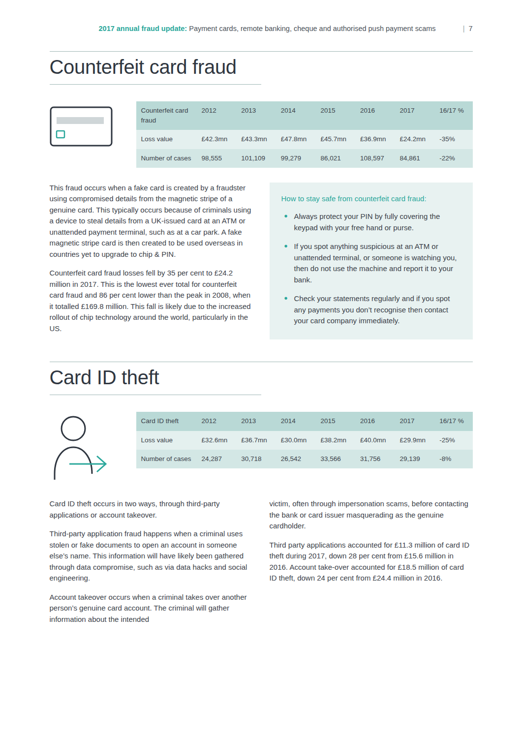| 7 2017 annual fraud update: Payment cards, remote banking, cheque and authorised push payment scams
Counterfeit card fraud
| Counterfeit card fraud | 2012 | 2013 | 2014 | 2015 | 2016 | 2017 | 16/17 % |
| --- | --- | --- | --- | --- | --- | --- | --- |
| Loss value | £42.3mn | £43.3mn | £47.8mn | £45.7mn | £36.9mn | £24.2mn | -35% |
| Number of cases | 98,555 | 101,109 | 99,279 | 86,021 | 108,597 | 84,861 | -22% |
This fraud occurs when a fake card is created by a fraudster using compromised details from the magnetic stripe of a genuine card. This typically occurs because of criminals using a device to steal details from a UK-issued card at an ATM or unattended payment terminal, such as at a car park. A fake magnetic stripe card is then created to be used overseas in countries yet to upgrade to chip & PIN.
Counterfeit card fraud losses fell by 35 per cent to £24.2 million in 2017. This is the lowest ever total for counterfeit card fraud and 86 per cent lower than the peak in 2008, when it totalled £169.8 million. This fall is likely due to the increased rollout of chip technology around the world, particularly in the US.
How to stay safe from counterfeit card fraud:
Always protect your PIN by fully covering the keypad with your free hand or purse.
If you spot anything suspicious at an ATM or unattended terminal, or someone is watching you, then do not use the machine and report it to your bank.
Check your statements regularly and if you spot any payments you don’t recognise then contact your card company immediately.
Card ID theft
| Card ID theft | 2012 | 2013 | 2014 | 2015 | 2016 | 2017 | 16/17 % |
| --- | --- | --- | --- | --- | --- | --- | --- |
| Loss value | £32.6mn | £36.7mn | £30.0mn | £38.2mn | £40.0mn | £29.9mn | -25% |
| Number of cases | 24,287 | 30,718 | 26,542 | 33,566 | 31,756 | 29,139 | -8% |
Card ID theft occurs in two ways, through third-party applications or account takeover.
Third-party application fraud happens when a criminal uses stolen or fake documents to open an account in someone else’s name. This information will have likely been gathered through data compromise, such as via data hacks and social engineering.
Account takeover occurs when a criminal takes over another person’s genuine card account. The criminal will gather information about the intended
victim, often through impersonation scams, before contacting the bank or card issuer masquerading as the genuine cardholder.
Third party applications accounted for £11.3 million of card ID theft during 2017, down 28 per cent from £15.6 million in 2016. Account take-over accounted for £18.5 million of card ID theft, down 24 per cent from £24.4 million in 2016.